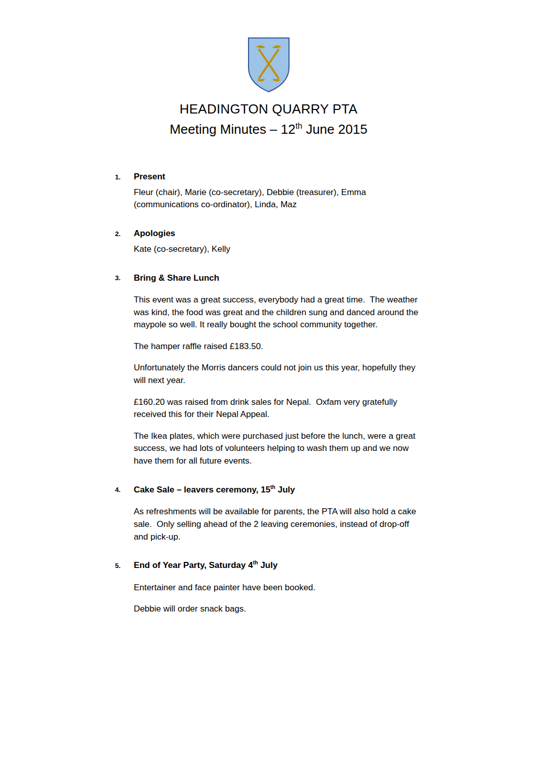HEADINGTON QUARRY PTA
Meeting Minutes – 12th June 2015
Present
Fleur (chair), Marie (co-secretary), Debbie (treasurer), Emma (communications co-ordinator), Linda, Maz
Apologies
Kate (co-secretary), Kelly
Bring & Share Lunch
This event was a great success, everybody had a great time. The weather was kind, the food was great and the children sung and danced around the maypole so well. It really bought the school community together.
The hamper raffle raised £183.50.
Unfortunately the Morris dancers could not join us this year, hopefully they will next year.
£160.20 was raised from drink sales for Nepal. Oxfam very gratefully received this for their Nepal Appeal.
The Ikea plates, which were purchased just before the lunch, were a great success, we had lots of volunteers helping to wash them up and we now have them for all future events.
Cake Sale – leavers ceremony, 15th July
As refreshments will be available for parents, the PTA will also hold a cake sale. Only selling ahead of the 2 leaving ceremonies, instead of drop-off and pick-up.
End of Year Party, Saturday 4th July
Entertainer and face painter have been booked.
Debbie will order snack bags.